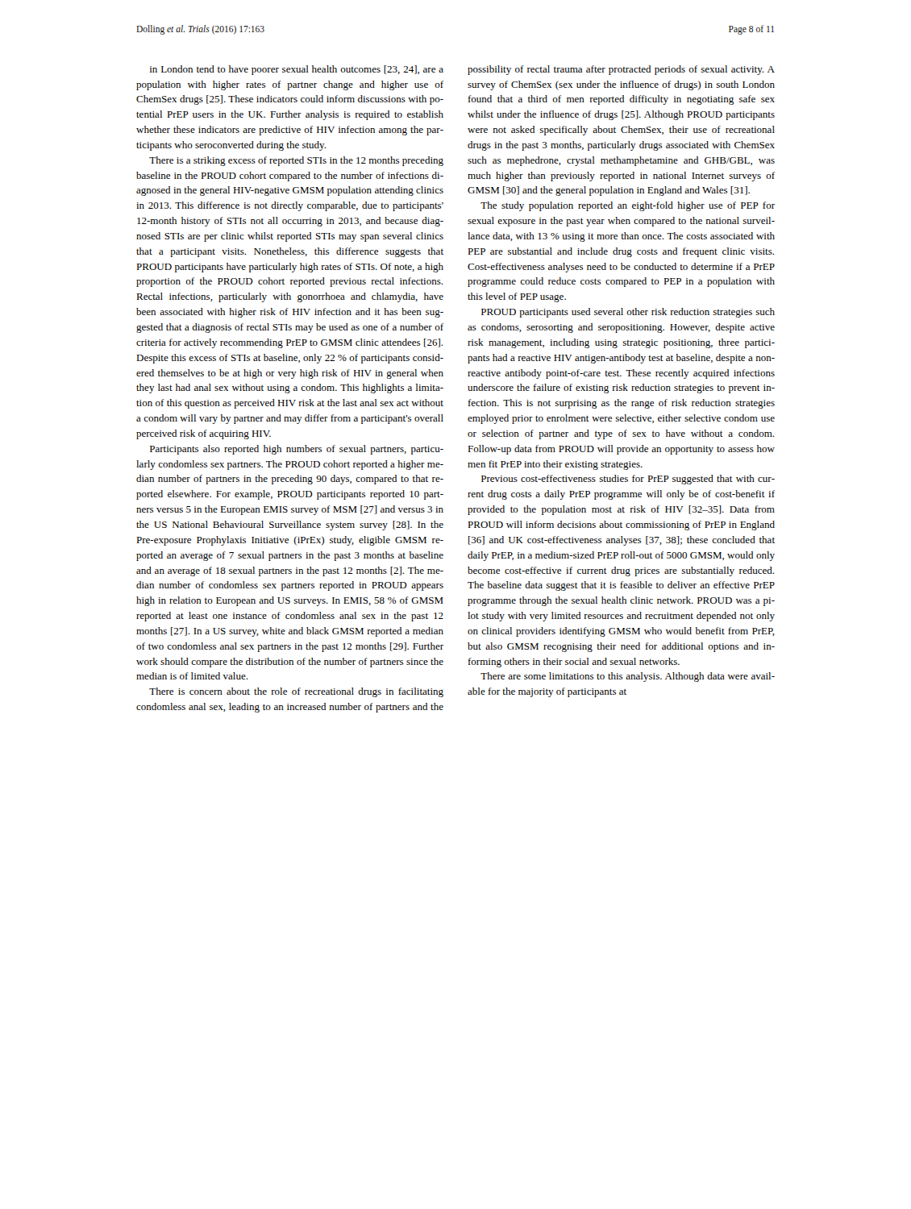Dolling et al. Trials (2016) 17:163 Page 8 of 11
in London tend to have poorer sexual health outcomes [23, 24], are a population with higher rates of partner change and higher use of ChemSex drugs [25]. These indicators could inform discussions with potential PrEP users in the UK. Further analysis is required to establish whether these indicators are predictive of HIV infection among the participants who seroconverted during the study.
There is a striking excess of reported STIs in the 12 months preceding baseline in the PROUD cohort compared to the number of infections diagnosed in the general HIV-negative GMSM population attending clinics in 2013. This difference is not directly comparable, due to participants' 12-month history of STIs not all occurring in 2013, and because diagnosed STIs are per clinic whilst reported STIs may span several clinics that a participant visits. Nonetheless, this difference suggests that PROUD participants have particularly high rates of STIs. Of note, a high proportion of the PROUD cohort reported previous rectal infections. Rectal infections, particularly with gonorrhoea and chlamydia, have been associated with higher risk of HIV infection and it has been suggested that a diagnosis of rectal STIs may be used as one of a number of criteria for actively recommending PrEP to GMSM clinic attendees [26]. Despite this excess of STIs at baseline, only 22 % of participants considered themselves to be at high or very high risk of HIV in general when they last had anal sex without using a condom. This highlights a limitation of this question as perceived HIV risk at the last anal sex act without a condom will vary by partner and may differ from a participant's overall perceived risk of acquiring HIV.
Participants also reported high numbers of sexual partners, particularly condomless sex partners. The PROUD cohort reported a higher median number of partners in the preceding 90 days, compared to that reported elsewhere. For example, PROUD participants reported 10 partners versus 5 in the European EMIS survey of MSM [27] and versus 3 in the US National Behavioural Surveillance system survey [28]. In the Pre-exposure Prophylaxis Initiative (iPrEx) study, eligible GMSM reported an average of 7 sexual partners in the past 3 months at baseline and an average of 18 sexual partners in the past 12 months [2]. The median number of condomless sex partners reported in PROUD appears high in relation to European and US surveys. In EMIS, 58 % of GMSM reported at least one instance of condomless anal sex in the past 12 months [27]. In a US survey, white and black GMSM reported a median of two condomless anal sex partners in the past 12 months [29]. Further work should compare the distribution of the number of partners since the median is of limited value.
There is concern about the role of recreational drugs in facilitating condomless anal sex, leading to an increased number of partners and the possibility of rectal trauma after protracted periods of sexual activity. A survey of ChemSex (sex under the influence of drugs) in south London found that a third of men reported difficulty in negotiating safe sex whilst under the influence of drugs [25]. Although PROUD participants were not asked specifically about ChemSex, their use of recreational drugs in the past 3 months, particularly drugs associated with ChemSex such as mephedrone, crystal methamphetamine and GHB/GBL, was much higher than previously reported in national Internet surveys of GMSM [30] and the general population in England and Wales [31].
The study population reported an eight-fold higher use of PEP for sexual exposure in the past year when compared to the national surveillance data, with 13 % using it more than once. The costs associated with PEP are substantial and include drug costs and frequent clinic visits. Cost-effectiveness analyses need to be conducted to determine if a PrEP programme could reduce costs compared to PEP in a population with this level of PEP usage.
PROUD participants used several other risk reduction strategies such as condoms, serosorting and seropositioning. However, despite active risk management, including using strategic positioning, three participants had a reactive HIV antigen-antibody test at baseline, despite a non-reactive antibody point-of-care test. These recently acquired infections underscore the failure of existing risk reduction strategies to prevent infection. This is not surprising as the range of risk reduction strategies employed prior to enrolment were selective, either selective condom use or selection of partner and type of sex to have without a condom. Follow-up data from PROUD will provide an opportunity to assess how men fit PrEP into their existing strategies.
Previous cost-effectiveness studies for PrEP suggested that with current drug costs a daily PrEP programme will only be of cost-benefit if provided to the population most at risk of HIV [32–35]. Data from PROUD will inform decisions about commissioning of PrEP in England [36] and UK cost-effectiveness analyses [37, 38]; these concluded that daily PrEP, in a medium-sized PrEP roll-out of 5000 GMSM, would only become cost-effective if current drug prices are substantially reduced. The baseline data suggest that it is feasible to deliver an effective PrEP programme through the sexual health clinic network. PROUD was a pilot study with very limited resources and recruitment depended not only on clinical providers identifying GMSM who would benefit from PrEP, but also GMSM recognising their need for additional options and informing others in their social and sexual networks.
There are some limitations to this analysis. Although data were available for the majority of participants at